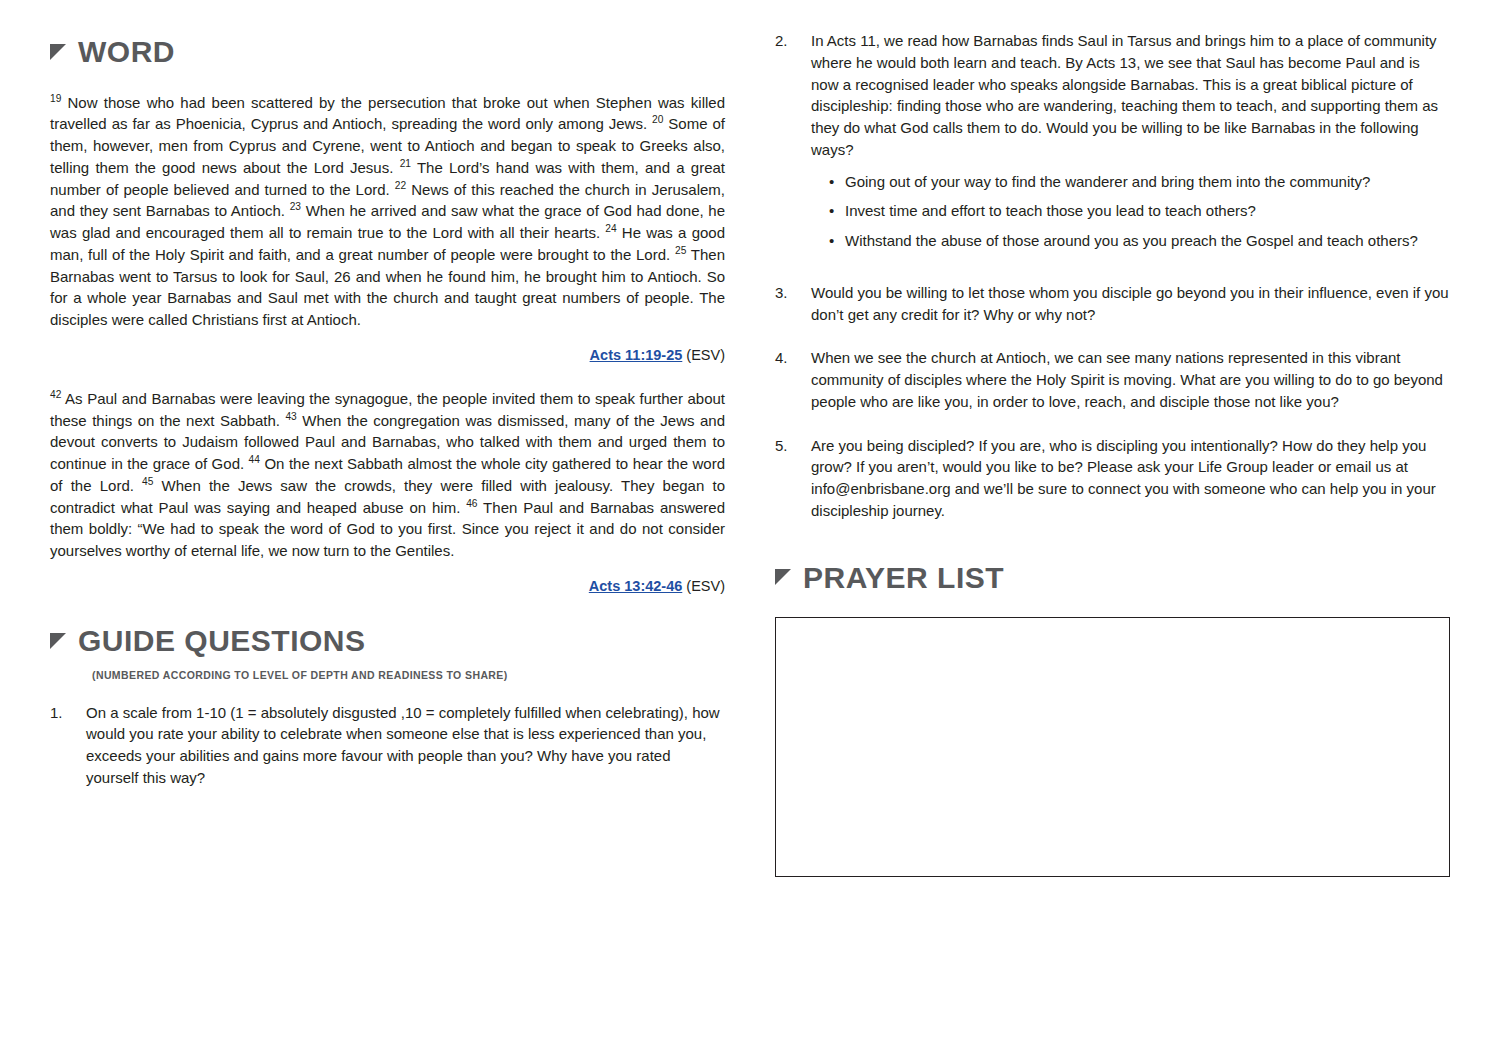WORD
19 Now those who had been scattered by the persecution that broke out when Stephen was killed travelled as far as Phoenicia, Cyprus and Antioch, spreading the word only among Jews. 20 Some of them, however, men from Cyprus and Cyrene, went to Antioch and began to speak to Greeks also, telling them the good news about the Lord Jesus. 21 The Lord’s hand was with them, and a great number of people believed and turned to the Lord. 22 News of this reached the church in Jerusalem, and they sent Barnabas to Antioch. 23 When he arrived and saw what the grace of God had done, he was glad and encouraged them all to remain true to the Lord with all their hearts. 24 He was a good man, full of the Holy Spirit and faith, and a great number of people were brought to the Lord. 25 Then Barnabas went to Tarsus to look for Saul, 26 and when he found him, he brought him to Antioch. So for a whole year Barnabas and Saul met with the church and taught great numbers of people. The disciples were called Christians first at Antioch.
Acts 11:19-25 (ESV)
42 As Paul and Barnabas were leaving the synagogue, the people invited them to speak further about these things on the next Sabbath. 43 When the congregation was dismissed, many of the Jews and devout converts to Judaism followed Paul and Barnabas, who talked with them and urged them to continue in the grace of God. 44 On the next Sabbath almost the whole city gathered to hear the word of the Lord. 45 When the Jews saw the crowds, they were filled with jealousy. They began to contradict what Paul was saying and heaped abuse on him. 46 Then Paul and Barnabas answered them boldly: “We had to speak the word of God to you first. Since you reject it and do not consider yourselves worthy of eternal life, we now turn to the Gentiles.
Acts 13:42-46 (ESV)
GUIDE QUESTIONS
(NUMBERED ACCORDING TO LEVEL OF DEPTH AND READINESS TO SHARE)
On a scale from 1-10 (1 = absolutely disgusted ,10 = completely fulfilled when celebrating), how would you rate your ability to celebrate when someone else that is less experienced than you, exceeds your abilities and gains more favour with people than you? Why have you rated yourself this way?
In Acts 11, we read how Barnabas finds Saul in Tarsus and brings him to a place of community where he would both learn and teach. By Acts 13, we see that Saul has become Paul and is now a recognised leader who speaks alongside Barnabas. This is a great biblical picture of discipleship: finding those who are wandering, teaching them to teach, and supporting them as they do what God calls them to do. Would you be willing to be like Barnabas in the following ways?
Going out of your way to find the wanderer and bring them into the community?
Invest time and effort to teach those you lead to teach others?
Withstand the abuse of those around you as you preach the Gospel and teach others?
Would you be willing to let those whom you disciple go beyond you in their influence, even if you don’t get any credit for it? Why or why not?
When we see the church at Antioch, we can see many nations represented in this vibrant community of disciples where the Holy Spirit is moving. What are you willing to do to go beyond people who are like you, in order to love, reach, and disciple those not like you?
Are you being discipled? If you are, who is discipling you intentionally? How do they help you grow? If you aren’t, would you like to be? Please ask your Life Group leader or email us at info@enbrisbane.org and we’ll be sure to connect you with someone who can help you in your discipleship journey.
PRAYER LIST